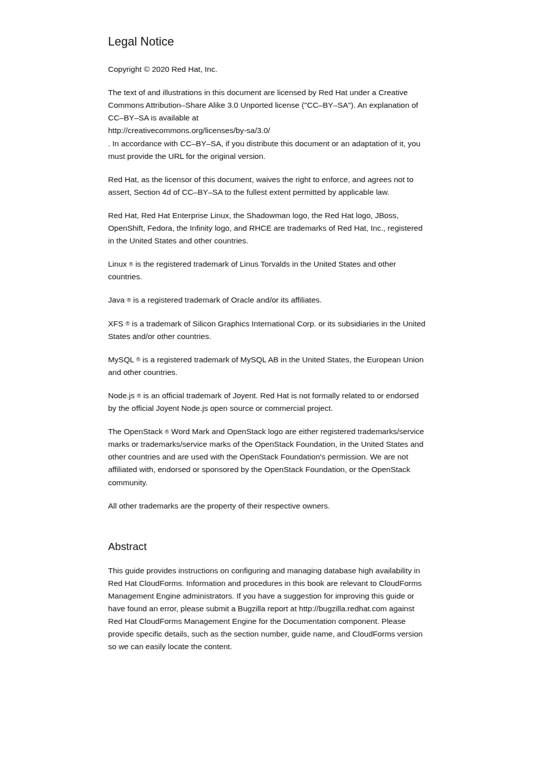Legal Notice
Copyright © 2020 Red Hat, Inc.
The text of and illustrations in this document are licensed by Red Hat under a Creative Commons Attribution–Share Alike 3.0 Unported license ("CC–BY–SA"). An explanation of CC–BY–SA is available at
http://creativecommons.org/licenses/by-sa/3.0/
. In accordance with CC–BY–SA, if you distribute this document or an adaptation of it, you must provide the URL for the original version.
Red Hat, as the licensor of this document, waives the right to enforce, and agrees not to assert, Section 4d of CC–BY–SA to the fullest extent permitted by applicable law.
Red Hat, Red Hat Enterprise Linux, the Shadowman logo, the Red Hat logo, JBoss, OpenShift, Fedora, the Infinity logo, and RHCE are trademarks of Red Hat, Inc., registered in the United States and other countries.
Linux ® is the registered trademark of Linus Torvalds in the United States and other countries.
Java ® is a registered trademark of Oracle and/or its affiliates.
XFS ® is a trademark of Silicon Graphics International Corp. or its subsidiaries in the United States and/or other countries.
MySQL ® is a registered trademark of MySQL AB in the United States, the European Union and other countries.
Node.js ® is an official trademark of Joyent. Red Hat is not formally related to or endorsed by the official Joyent Node.js open source or commercial project.
The OpenStack ® Word Mark and OpenStack logo are either registered trademarks/service marks or trademarks/service marks of the OpenStack Foundation, in the United States and other countries and are used with the OpenStack Foundation's permission. We are not affiliated with, endorsed or sponsored by the OpenStack Foundation, or the OpenStack community.
All other trademarks are the property of their respective owners.
Abstract
This guide provides instructions on configuring and managing database high availability in Red Hat CloudForms. Information and procedures in this book are relevant to CloudForms Management Engine administrators. If you have a suggestion for improving this guide or have found an error, please submit a Bugzilla report at http://bugzilla.redhat.com against Red Hat CloudForms Management Engine for the Documentation component. Please provide specific details, such as the section number, guide name, and CloudForms version so we can easily locate the content.